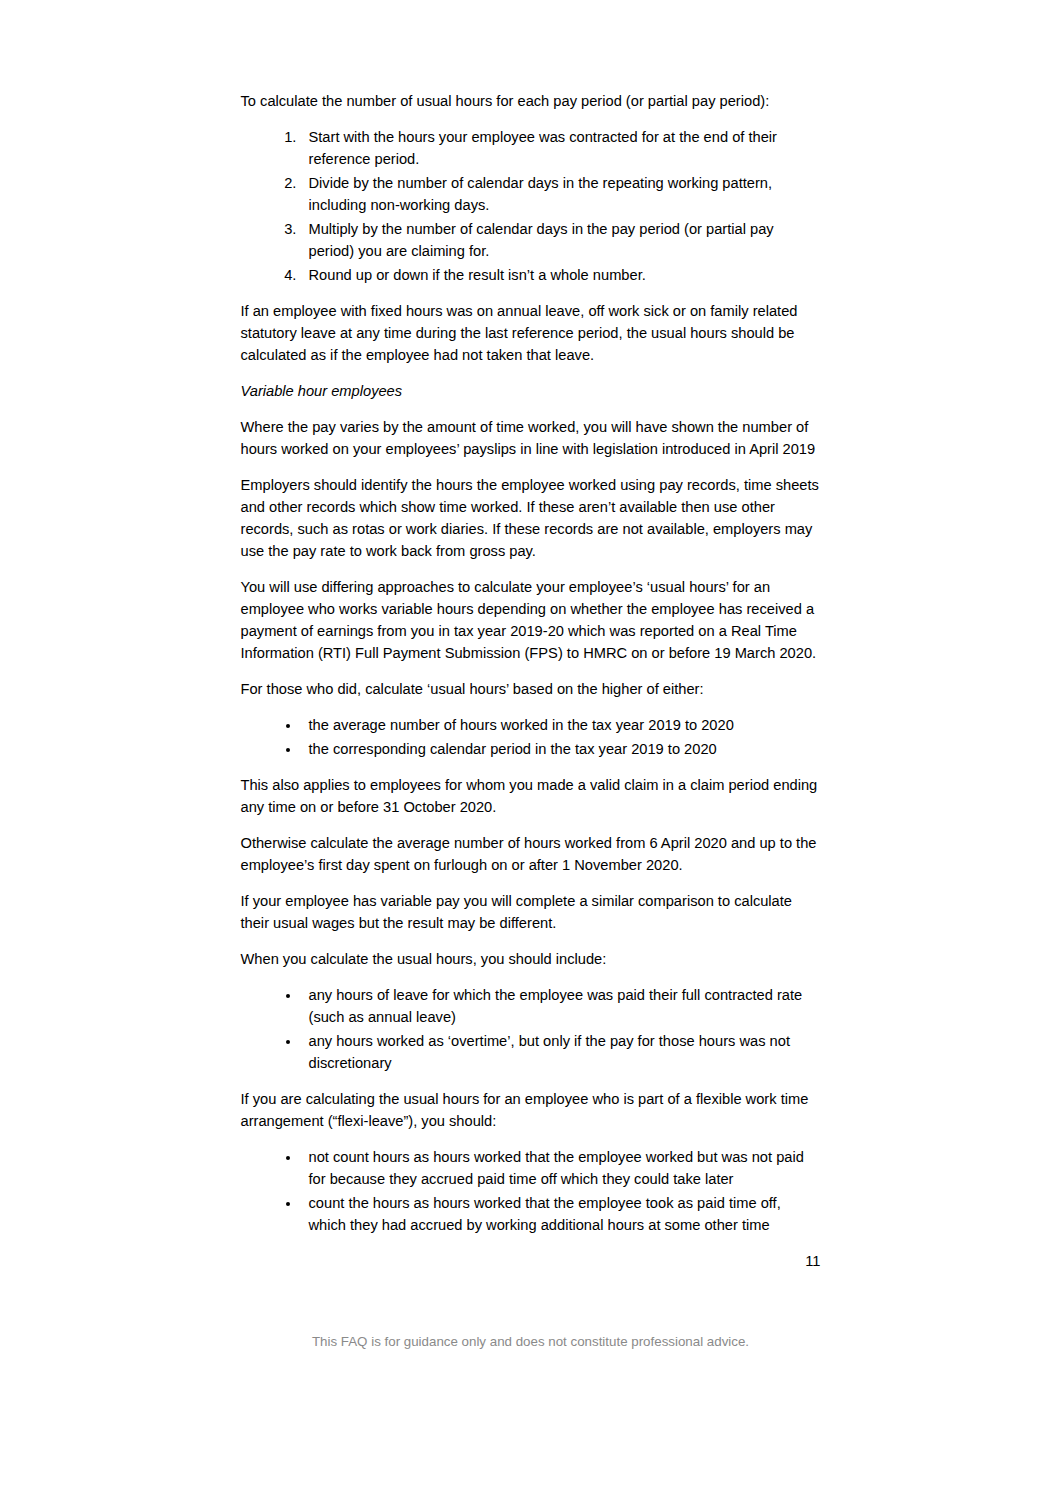To calculate the number of usual hours for each pay period (or partial pay period):
Start with the hours your employee was contracted for at the end of their reference period.
Divide by the number of calendar days in the repeating working pattern, including non-working days.
Multiply by the number of calendar days in the pay period (or partial pay period) you are claiming for.
Round up or down if the result isn’t a whole number.
If an employee with fixed hours was on annual leave, off work sick or on family related statutory leave at any time during the last reference period, the usual hours should be calculated as if the employee had not taken that leave.
Variable hour employees
Where the pay varies by the amount of time worked, you will have shown the number of hours worked on your employees’ payslips in line with legislation introduced in April 2019
Employers should identify the hours the employee worked using pay records, time sheets and other records which show time worked. If these aren’t available then use other records, such as rotas or work diaries. If these records are not available, employers may use the pay rate to work back from gross pay.
You will use differing approaches to calculate your employee’s ‘usual hours’ for an employee who works variable hours depending on whether the employee has received a payment of earnings from you in tax year 2019-20 which was reported on a Real Time Information (RTI) Full Payment Submission (FPS) to HMRC on or before 19 March 2020.
For those who did, calculate ‘usual hours’ based on the higher of either:
the average number of hours worked in the tax year 2019 to 2020
the corresponding calendar period in the tax year 2019 to 2020
This also applies to employees for whom you made a valid claim in a claim period ending any time on or before 31 October 2020.
Otherwise calculate the average number of hours worked from 6 April 2020 and up to the employee’s first day spent on furlough on or after 1 November 2020.
If your employee has variable pay you will complete a similar comparison to calculate their usual wages but the result may be different.
When you calculate the usual hours, you should include:
any hours of leave for which the employee was paid their full contracted rate (such as annual leave)
any hours worked as ‘overtime’, but only if the pay for those hours was not discretionary
If you are calculating the usual hours for an employee who is part of a flexible work time arrangement (“flexi-leave”), you should:
not count hours as hours worked that the employee worked but was not paid for because they accrued paid time off which they could take later
count the hours as hours worked that the employee took as paid time off, which they had accrued by working additional hours at some other time
11
This FAQ is for guidance only and does not constitute professional advice.